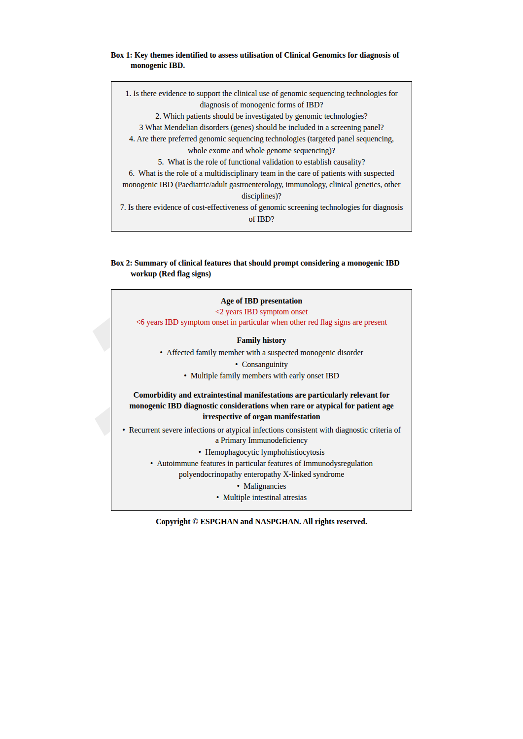Box 1: Key themes identified to assess utilisation of Clinical Genomics for diagnosis of monogenic IBD.
1. Is there evidence to support the clinical use of genomic sequencing technologies for diagnosis of monogenic forms of IBD?
2. Which patients should be investigated by genomic technologies?
3 What Mendelian disorders (genes) should be included in a screening panel?
4. Are there preferred genomic sequencing technologies (targeted panel sequencing, whole exome and whole genome sequencing)?
5. What is the role of functional validation to establish causality?
6. What is the role of a multidisciplinary team in the care of patients with suspected monogenic IBD (Paediatric/adult gastroenterology, immunology, clinical genetics, other disciplines)?
7. Is there evidence of cost-effectiveness of genomic screening technologies for diagnosis of IBD?
Box 2: Summary of clinical features that should prompt considering a monogenic IBD workup (Red flag signs)
Age of IBD presentation
<2 years IBD symptom onset
<6 years IBD symptom onset in particular when other red flag signs are present
Family history
Affected family member with a suspected monogenic disorder
Consanguinity
Multiple family members with early onset IBD
Comorbidity and extraintestinal manifestations are particularly relevant for monogenic IBD diagnostic considerations when rare or atypical for patient age irrespective of organ manifestation
Recurrent severe infections or atypical infections consistent with diagnostic criteria of a Primary Immunodeficiency
Hemophagocytic lymphohistiocytosis
Autoimmune features in particular features of Immunodysregulation polyendocrinopathy enteropathy X-linked syndrome
Malignancies
Multiple intestinal atresias
Copyright © ESPGHAN and NASPGHAN. All rights reserved.